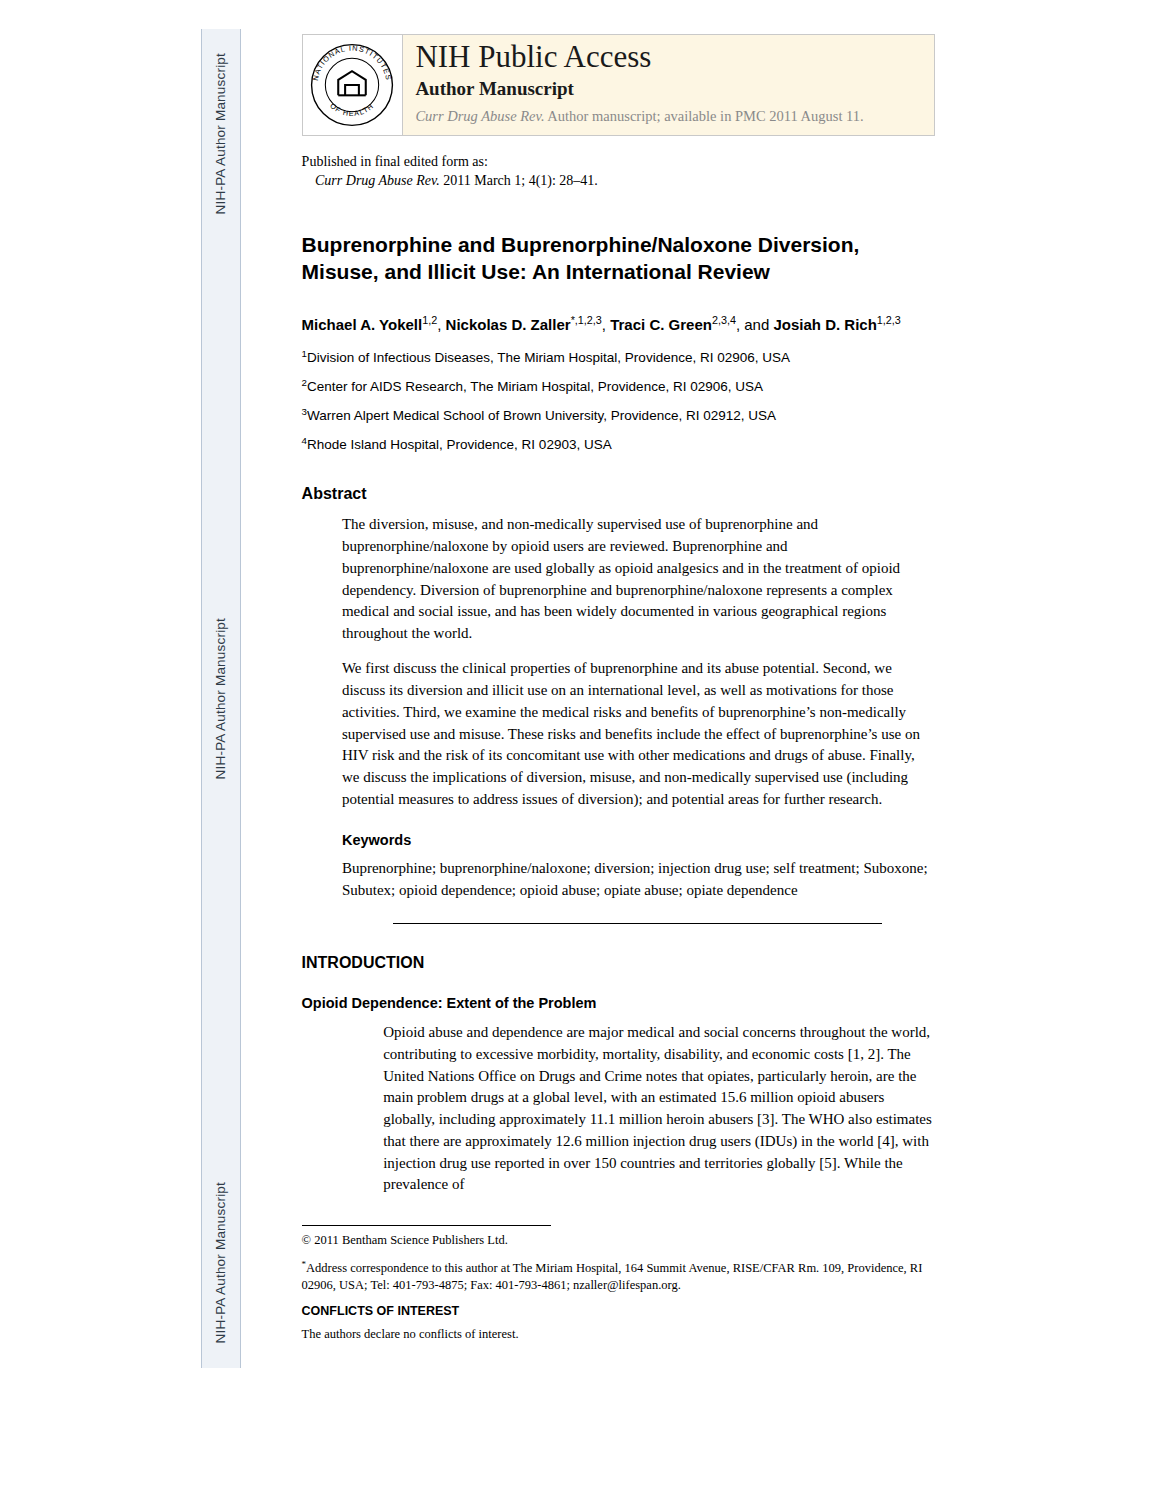NIH-PA Author Manuscript NIH-PA Author Manuscript NIH-PA Author Manuscript
NATIONAL INSTITUTES OF HEALTH
NIH Public Access
Author Manuscript
Curr Drug Abuse Rev. Author manuscript; available in PMC 2011 August 11.
Published in final edited form as:
Curr Drug Abuse Rev. 2011 March 1; 4(1): 28–41.
Buprenorphine and Buprenorphine/Naloxone Diversion, Misuse, and Illicit Use: An International Review
Michael A. Yokell1,2, Nickolas D. Zaller*,1,2,3, Traci C. Green2,3,4, and Josiah D. Rich1,2,3
1Division of Infectious Diseases, The Miriam Hospital, Providence, RI 02906, USA
2Center for AIDS Research, The Miriam Hospital, Providence, RI 02906, USA
3Warren Alpert Medical School of Brown University, Providence, RI 02912, USA
4Rhode Island Hospital, Providence, RI 02903, USA
Abstract
The diversion, misuse, and non-medically supervised use of buprenorphine and buprenorphine/naloxone by opioid users are reviewed. Buprenorphine and buprenorphine/naloxone are used globally as opioid analgesics and in the treatment of opioid dependency. Diversion of buprenorphine and buprenorphine/naloxone represents a complex medical and social issue, and has been widely documented in various geographical regions throughout the world.
We first discuss the clinical properties of buprenorphine and its abuse potential. Second, we discuss its diversion and illicit use on an international level, as well as motivations for those activities. Third, we examine the medical risks and benefits of buprenorphine’s non-medically supervised use and misuse. These risks and benefits include the effect of buprenorphine’s use on HIV risk and the risk of its concomitant use with other medications and drugs of abuse. Finally, we discuss the implications of diversion, misuse, and non-medically supervised use (including potential measures to address issues of diversion); and potential areas for further research.
Keywords
Buprenorphine; buprenorphine/naloxone; diversion; injection drug use; self treatment; Suboxone; Subutex; opioid dependence; opioid abuse; opiate abuse; opiate dependence
INTRODUCTION
Opioid Dependence: Extent of the Problem
Opioid abuse and dependence are major medical and social concerns throughout the world, contributing to excessive morbidity, mortality, disability, and economic costs [1, 2]. The United Nations Office on Drugs and Crime notes that opiates, particularly heroin, are the main problem drugs at a global level, with an estimated 15.6 million opioid abusers globally, including approximately 11.1 million heroin abusers [3]. The WHO also estimates that there are approximately 12.6 million injection drug users (IDUs) in the world [4], with injection drug use reported in over 150 countries and territories globally [5]. While the prevalence of
© 2011 Bentham Science Publishers Ltd.
*Address correspondence to this author at The Miriam Hospital, 164 Summit Avenue, RISE/CFAR Rm. 109, Providence, RI 02906, USA; Tel: 401-793-4875; Fax: 401-793-4861; nzaller@lifespan.org.
CONFLICTS OF INTEREST
The authors declare no conflicts of interest.